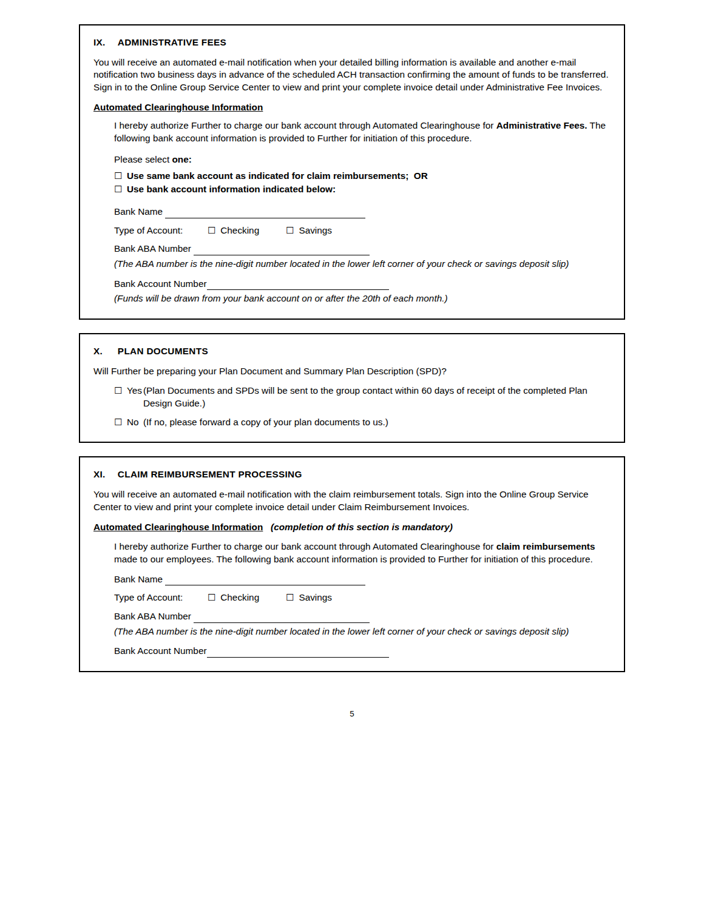IX. ADMINISTRATIVE FEES
You will receive an automated e-mail notification when your detailed billing information is available and another e-mail notification two business days in advance of the scheduled ACH transaction confirming the amount of funds to be transferred. Sign in to the Online Group Service Center to view and print your complete invoice detail under Administrative Fee Invoices.
Automated Clearinghouse Information
I hereby authorize Further to charge our bank account through Automated Clearinghouse for Administrative Fees. The following bank account information is provided to Further for initiation of this procedure.
Please select one:
☐Use same bank account as indicated for claim reimbursements; OR
☐Use bank account information indicated below:
Bank Name
Type of Account: ☐Checking ☐Savings
Bank ABA Number
(The ABA number is the nine-digit number located in the lower left corner of your check or savings deposit slip)
Bank Account Number
(Funds will be drawn from your bank account on or after the 20th of each month.)
X. PLAN DOCUMENTS
Will Further be preparing your Plan Document and Summary Plan Description (SPD)?
☐Yes (Plan Documents and SPDs will be sent to the group contact within 60 days of receipt of the completed Plan Design Guide.)
☐No (If no, please forward a copy of your plan documents to us.)
XI. CLAIM REIMBURSEMENT PROCESSING
You will receive an automated e-mail notification with the claim reimbursement totals. Sign into the Online Group Service Center to view and print your complete invoice detail under Claim Reimbursement Invoices.
Automated Clearinghouse Information (completion of this section is mandatory)
I hereby authorize Further to charge our bank account through Automated Clearinghouse for claim reimbursements made to our employees. The following bank account information is provided to Further for initiation of this procedure.
Bank Name
Type of Account: ☐Checking ☐Savings
Bank ABA Number
(The ABA number is the nine-digit number located in the lower left corner of your check or savings deposit slip)
Bank Account Number
5